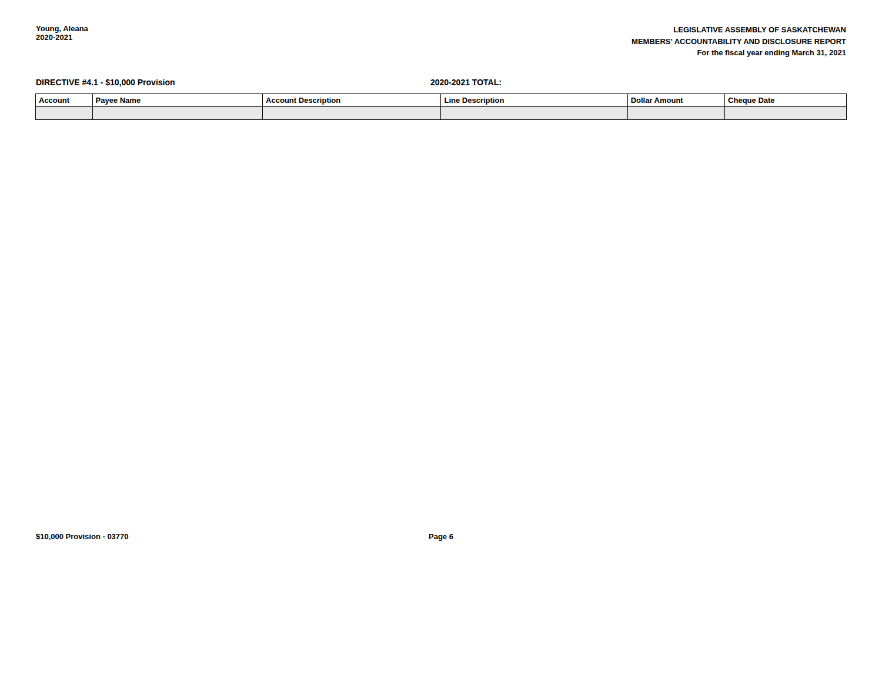| Young, Aleana 2020-2021 | LEGISLATIVE ASSEMBLY OF SASKATCHEWAN MEMBERS' ACCOUNTABILITY AND DISCLOSURE REPORT For the fiscal year ending March 31, 2021 |
| DIRECTIVE #4.1 - $10,000 Provision | 2020-2021 TOTAL: |
| Account | Payee Name | Account Description | Line Description | Dollar Amount | Cheque Date |
| --- | --- | --- | --- | --- | --- |
| $10,000 Provision - 03770 | Page 6 | |